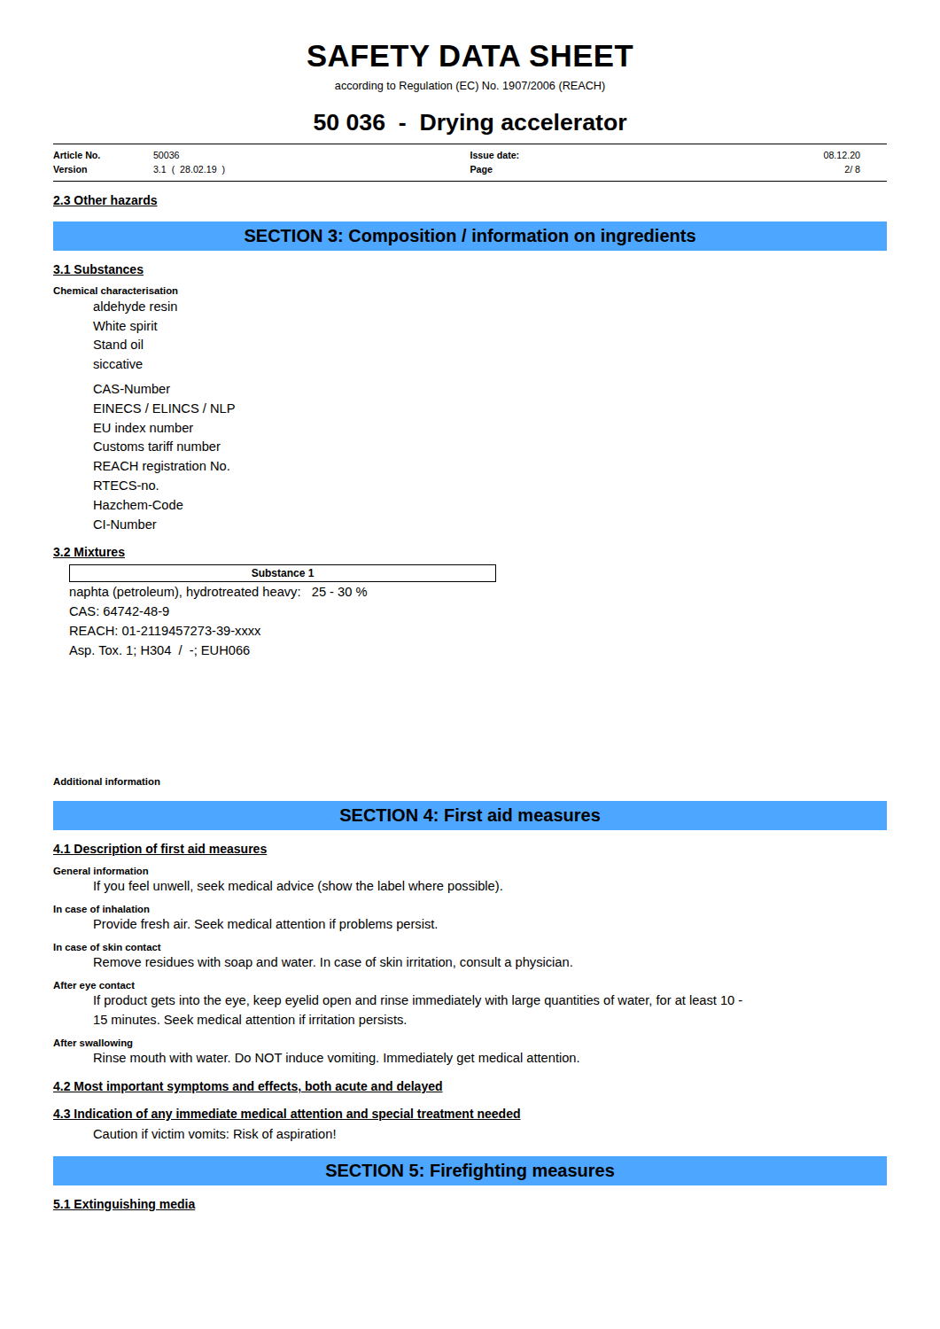SAFETY DATA SHEET
according to Regulation (EC) No. 1907/2006 (REACH)
50 036 - Drying accelerator
| Article No. | 50036 | Issue date: | 08.12.20 |
| Version | 3.1 ( 28.02.19 ) | Page | 2/ 8 |
2.3 Other hazards
SECTION 3: Composition / information on ingredients
3.1 Substances
Chemical characterisation
aldehyde resin
White spirit
Stand oil
siccative
CAS-Number
EINECS / ELINCS / NLP
EU index number
Customs tariff number
REACH registration No.
RTECS-no.
Hazchem-Code
CI-Number
3.2 Mixtures
Substance 1
naphta (petroleum), hydrotreated heavy: 25 - 30 %
CAS: 64742-48-9
REACH: 01-2119457273-39-xxxx
Asp. Tox. 1; H304 / -; EUH066
Additional information
SECTION 4: First aid measures
4.1 Description of first aid measures
General information
If you feel unwell, seek medical advice (show the label where possible).
In case of inhalation
Provide fresh air. Seek medical attention if problems persist.
In case of skin contact
Remove residues with soap and water. In case of skin irritation, consult a physician.
After eye contact
If product gets into the eye, keep eyelid open and rinse immediately with large quantities of water, for at least 10 -
15 minutes. Seek medical attention if irritation persists.
After swallowing
Rinse mouth with water. Do NOT induce vomiting. Immediately get medical attention.
4.2 Most important symptoms and effects, both acute and delayed
4.3 Indication of any immediate medical attention and special treatment needed
Caution if victim vomits: Risk of aspiration!
SECTION 5: Firefighting measures
5.1 Extinguishing media